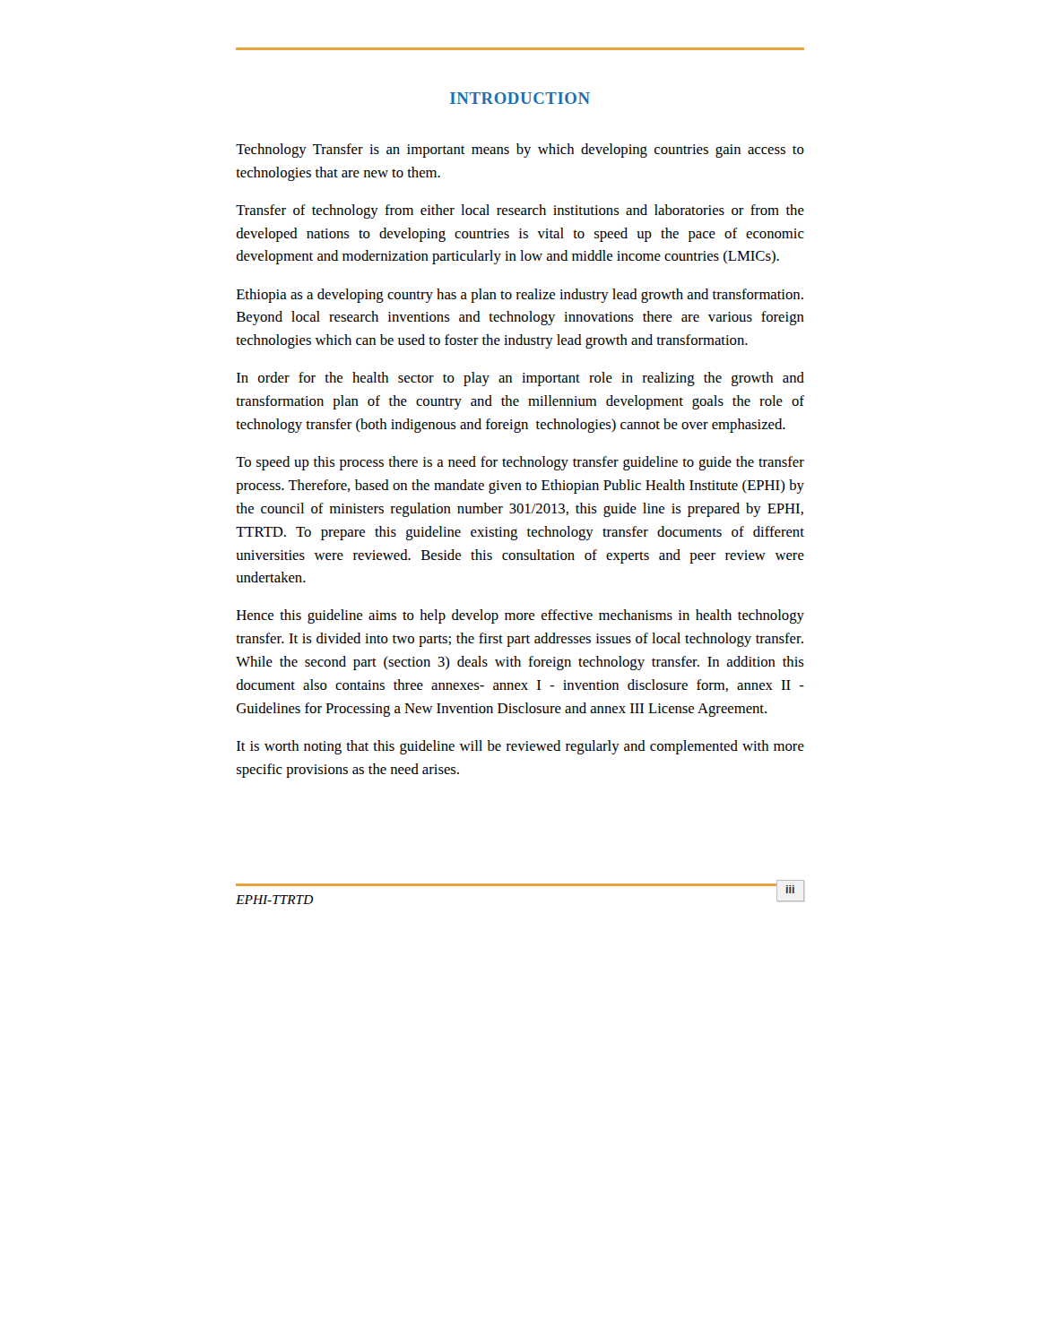INTRODUCTION
Technology Transfer is an important means by which developing countries gain access to technologies that are new to them.
Transfer of technology from either local research institutions and laboratories or from the developed nations to developing countries is vital to speed up the pace of economic development and modernization particularly in low and middle income countries (LMICs).
Ethiopia as a developing country has a plan to realize industry lead growth and transformation. Beyond local research inventions and technology innovations there are various foreign technologies which can be used to foster the industry lead growth and transformation.
In order for the health sector to play an important role in realizing the growth and transformation plan of the country and the millennium development goals the role of technology transfer (both indigenous and foreign technologies) cannot be over emphasized.
To speed up this process there is a need for technology transfer guideline to guide the transfer process. Therefore, based on the mandate given to Ethiopian Public Health Institute (EPHI) by the council of ministers regulation number 301/2013, this guide line is prepared by EPHI, TTRTD. To prepare this guideline existing technology transfer documents of different universities were reviewed. Beside this consultation of experts and peer review were undertaken.
Hence this guideline aims to help develop more effective mechanisms in health technology transfer. It is divided into two parts; the first part addresses issues of local technology transfer. While the second part (section 3) deals with foreign technology transfer. In addition this document also contains three annexes- annex I - invention disclosure form, annex II - Guidelines for Processing a New Invention Disclosure and annex III License Agreement.
It is worth noting that this guideline will be reviewed regularly and complemented with more specific provisions as the need arises.
EPHI-TTRTD
iii